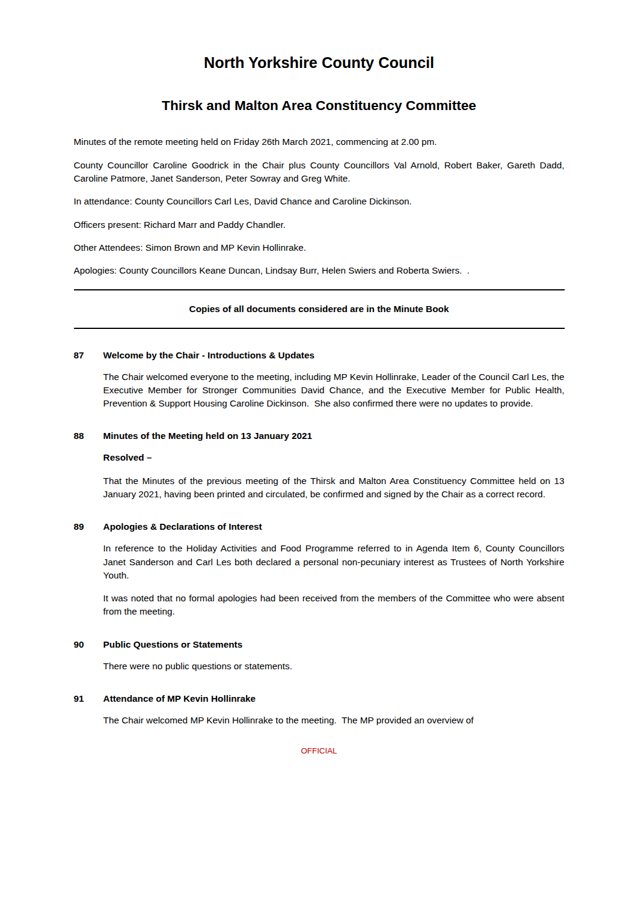North Yorkshire County Council
Thirsk and Malton Area Constituency Committee
Minutes of the remote meeting held on Friday 26th March 2021, commencing at 2.00 pm.
County Councillor Caroline Goodrick in the Chair plus County Councillors Val Arnold, Robert Baker, Gareth Dadd, Caroline Patmore, Janet Sanderson, Peter Sowray and Greg White.
In attendance: County Councillors Carl Les, David Chance and Caroline Dickinson.
Officers present: Richard Marr and Paddy Chandler.
Other Attendees: Simon Brown and MP Kevin Hollinrake.
Apologies: County Councillors Keane Duncan, Lindsay Burr, Helen Swiers and Roberta Swiers. .
Copies of all documents considered are in the Minute Book
87
Welcome by the Chair - Introductions & Updates
The Chair welcomed everyone to the meeting, including MP Kevin Hollinrake, Leader of the Council Carl Les, the Executive Member for Stronger Communities David Chance, and the Executive Member for Public Health, Prevention & Support Housing Caroline Dickinson. She also confirmed there were no updates to provide.
88
Minutes of the Meeting held on 13 January 2021
Resolved –
That the Minutes of the previous meeting of the Thirsk and Malton Area Constituency Committee held on 13 January 2021, having been printed and circulated, be confirmed and signed by the Chair as a correct record.
89
Apologies & Declarations of Interest
In reference to the Holiday Activities and Food Programme referred to in Agenda Item 6, County Councillors Janet Sanderson and Carl Les both declared a personal non-pecuniary interest as Trustees of North Yorkshire Youth.
It was noted that no formal apologies had been received from the members of the Committee who were absent from the meeting.
90
Public Questions or Statements
There were no public questions or statements.
91
Attendance of MP Kevin Hollinrake
The Chair welcomed MP Kevin Hollinrake to the meeting. The MP provided an overview of
OFFICIAL